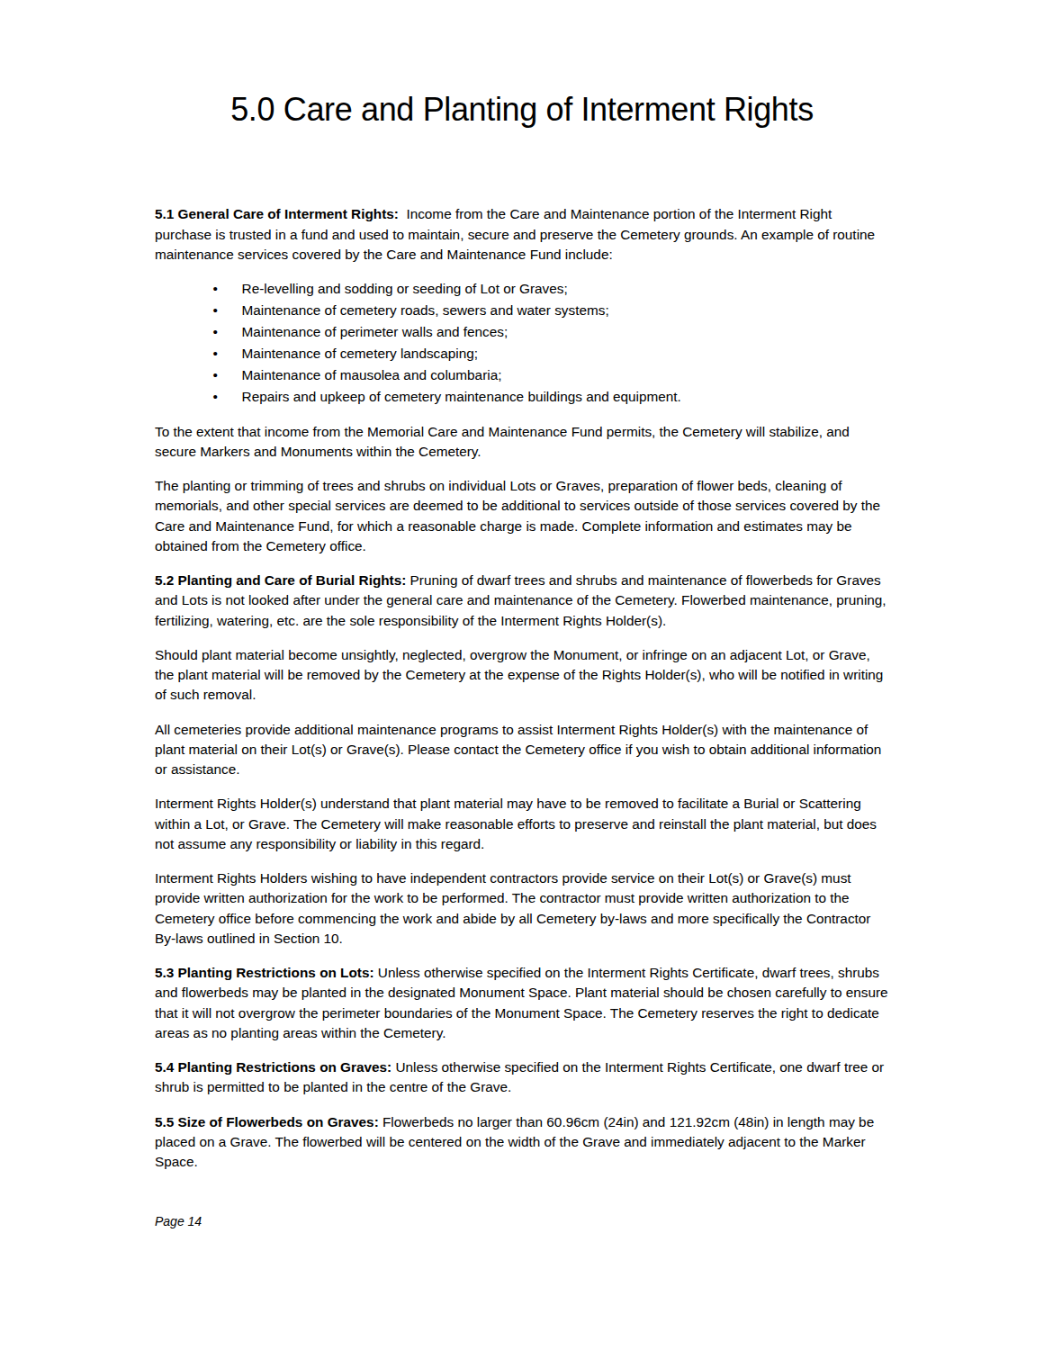5.0 Care and Planting of Interment Rights
5.1 General Care of Interment Rights: Income from the Care and Maintenance portion of the Interment Right purchase is trusted in a fund and used to maintain, secure and preserve the Cemetery grounds. An example of routine maintenance services covered by the Care and Maintenance Fund include:
Re-levelling and sodding or seeding of Lot or Graves;
Maintenance of cemetery roads, sewers and water systems;
Maintenance of perimeter walls and fences;
Maintenance of cemetery landscaping;
Maintenance of mausolea and columbaria;
Repairs and upkeep of cemetery maintenance buildings and equipment.
To the extent that income from the Memorial Care and Maintenance Fund permits, the Cemetery will stabilize, and secure Markers and Monuments within the Cemetery.
The planting or trimming of trees and shrubs on individual Lots or Graves, preparation of flower beds, cleaning of memorials, and other special services are deemed to be additional to services outside of those services covered by the Care and Maintenance Fund, for which a reasonable charge is made. Complete information and estimates may be obtained from the Cemetery office.
5.2 Planting and Care of Burial Rights: Pruning of dwarf trees and shrubs and maintenance of flowerbeds for Graves and Lots is not looked after under the general care and maintenance of the Cemetery. Flowerbed maintenance, pruning, fertilizing, watering, etc. are the sole responsibility of the Interment Rights Holder(s).
Should plant material become unsightly, neglected, overgrow the Monument, or infringe on an adjacent Lot, or Grave, the plant material will be removed by the Cemetery at the expense of the Rights Holder(s), who will be notified in writing of such removal.
All cemeteries provide additional maintenance programs to assist Interment Rights Holder(s) with the maintenance of plant material on their Lot(s) or Grave(s). Please contact the Cemetery office if you wish to obtain additional information or assistance.
Interment Rights Holder(s) understand that plant material may have to be removed to facilitate a Burial or Scattering within a Lot, or Grave. The Cemetery will make reasonable efforts to preserve and reinstall the plant material, but does not assume any responsibility or liability in this regard.
Interment Rights Holders wishing to have independent contractors provide service on their Lot(s) or Grave(s) must provide written authorization for the work to be performed. The contractor must provide written authorization to the Cemetery office before commencing the work and abide by all Cemetery by-laws and more specifically the Contractor By-laws outlined in Section 10.
5.3 Planting Restrictions on Lots: Unless otherwise specified on the Interment Rights Certificate, dwarf trees, shrubs and flowerbeds may be planted in the designated Monument Space. Plant material should be chosen carefully to ensure that it will not overgrow the perimeter boundaries of the Monument Space. The Cemetery reserves the right to dedicate areas as no planting areas within the Cemetery.
5.4 Planting Restrictions on Graves: Unless otherwise specified on the Interment Rights Certificate, one dwarf tree or shrub is permitted to be planted in the centre of the Grave.
5.5 Size of Flowerbeds on Graves: Flowerbeds no larger than 60.96cm (24in) and 121.92cm (48in) in length may be placed on a Grave. The flowerbed will be centered on the width of the Grave and immediately adjacent to the Marker Space.
Page 14